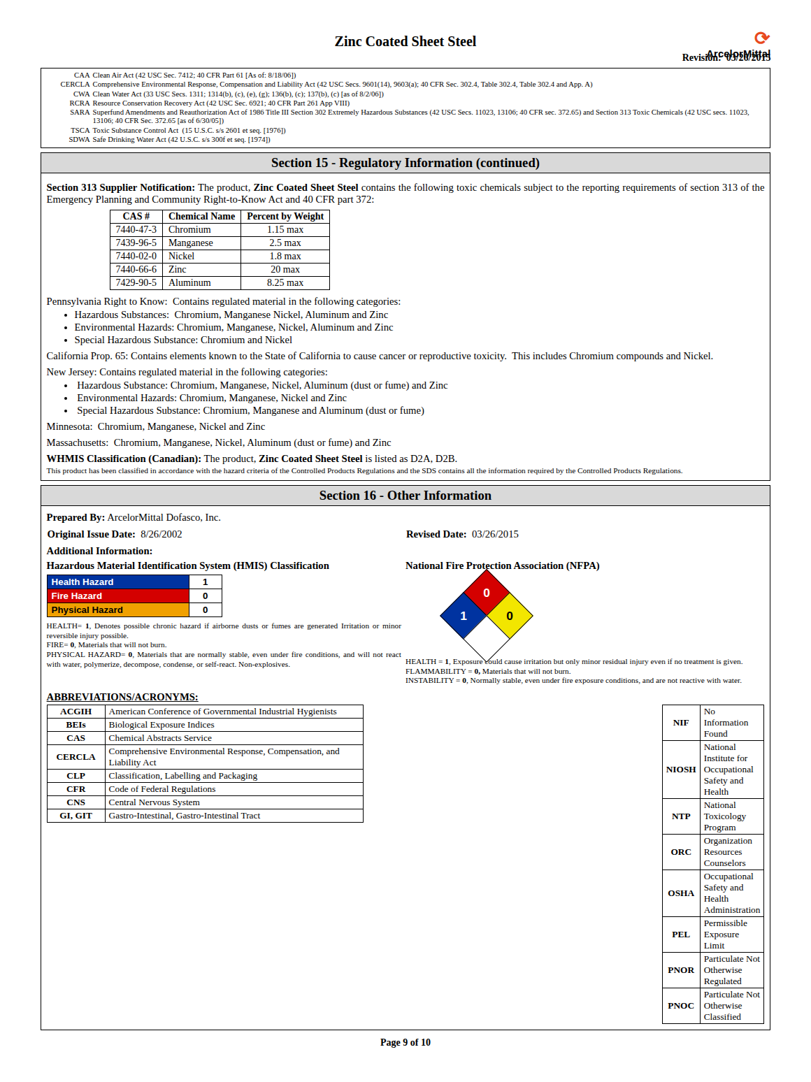⟳
ArcelorMittal
Zinc Coated Sheet Steel
Revision: 03/26/2015
| CAA | Clean Air Act (42 USC Sec. 7412; 40 CFR Part 61 [As of: 8/18/06]) |
| CERCLA | Comprehensive Environmental Response, Compensation and Liability Act (42 USC Secs. 9601(14), 9603(a); 40 CFR Sec. 302.4, Table 302.4, Table 302.4 and App. A) |
| CWA | Clean Water Act (33 USC Secs. 1311; 1314(b), (c), (e), (g); 136(b), (c); 137(b), (c) [as of 8/2/06]) |
| RCRA | Resource Conservation Recovery Act (42 USC Sec. 6921; 40 CFR Part 261 App VIII) |
| SARA | Superfund Amendments and Reauthorization Act of 1986 Title III Section 302 Extremely Hazardous Substances (42 USC Secs. 11023, 13106; 40 CFR sec. 372.65) and Section 313 Toxic Chemicals (42 USC secs. 11023, 13106; 40 CFR Sec. 372.65 [as of 6/30/05]) |
| TSCA | Toxic Substance Control Act (15 U.S.C. s/s 2601 et seq. [1976]) |
| SDWA | Safe Drinking Water Act (42 U.S.C. s/s 300f et seq. [1974]) |
Section 15 - Regulatory Information (continued)
Section 313 Supplier Notification: The product, Zinc Coated Sheet Steel contains the following toxic chemicals subject to the reporting requirements of section 313 of the Emergency Planning and Community Right-to-Know Act and 40 CFR part 372:
| CAS # | Chemical Name | Percent by Weight |
| --- | --- | --- |
| 7440-47-3 | Chromium | 1.15 max |
| 7439-96-5 | Manganese | 2.5 max |
| 7440-02-0 | Nickel | 1.8 max |
| 7440-66-6 | Zinc | 20 max |
| 7429-90-5 | Aluminum | 8.25 max |
Pennsylvania Right to Know: Contains regulated material in the following categories:
Hazardous Substances: Chromium, Manganese Nickel, Aluminum and Zinc
Environmental Hazards: Chromium, Manganese, Nickel, Aluminum and Zinc
Special Hazardous Substance: Chromium and Nickel
California Prop. 65: Contains elements known to the State of California to cause cancer or reproductive toxicity. This includes Chromium compounds and Nickel.
New Jersey: Contains regulated material in the following categories:
Hazardous Substance: Chromium, Manganese, Nickel, Aluminum (dust or fume) and Zinc
Environmental Hazards: Chromium, Manganese, Nickel and Zinc
Special Hazardous Substance: Chromium, Manganese and Aluminum (dust or fume)
Minnesota: Chromium, Manganese, Nickel and Zinc
Massachusetts: Chromium, Manganese, Nickel, Aluminum (dust or fume) and Zinc
WHMIS Classification (Canadian): The product, Zinc Coated Sheet Steel is listed as D2A, D2B.
This product has been classified in accordance with the hazard criteria of the Controlled Products Regulations and the SDS contains all the information required by the Controlled Products Regulations.
Section 16 - Other Information
Prepared By: ArcelorMittal Dofasco, Inc.
| Original Issue Date: 8/26/2002 | Revised Date: 03/26/2015 |
Additional Information:
| Hazardous Material Identification System (HMIS) Classification / Health Hazard / 1 / / Fire Hazard / 0 / / Physical Hazard / 0 / HEALTH= 1 , Denotes possible chronic hazard if airborne dusts or fumes are generated Irritation or minor reversible injury possible. FIRE= 0 , Materials that will not burn. PHYSICAL HAZARD= 0 , Materials that are normally stable, even under fire conditions, and will not react with water, polymerize, decompose, condense, or self-react. Non-explosives. | National Fire Protection Association (NFPA) 0 1 0 HEALTH = 1 , Exposure could cause irritation but only minor residual injury even if no treatment is given. FLAMMABILITY = 0, Materials that will not burn. INSTABILITY = 0 , Normally stable, even under fire exposure conditions, and are not reactive with water. |
ABBREVIATIONS/ACRONYMS:
| / ACGIH / American Conference of Governmental Industrial Hygienists / / BEIs / Biological Exposure Indices / / CAS / Chemical Abstracts Service / / CERCLA / Comprehensive Environmental Response, Compensation, and Liability Act / / CLP / Classification, Labelling and Packaging / / CFR / Code of Federal Regulations / / CNS / Central Nervous System / / GI, GIT / Gastro-Intestinal, Gastro-Intestinal Tract / | | / NIF / No Information Found / / NIOSH / National Institute for Occupational Safety and Health / / NTP / National Toxicology Program / / ORC / Organization Resources Counselors / / OSHA / Occupational Safety and Health Administration / / PEL / Permissible Exposure Limit / / PNOR / Particulate Not Otherwise Regulated / / PNOC / Particulate Not Otherwise Classified / |
Page 9 of 10